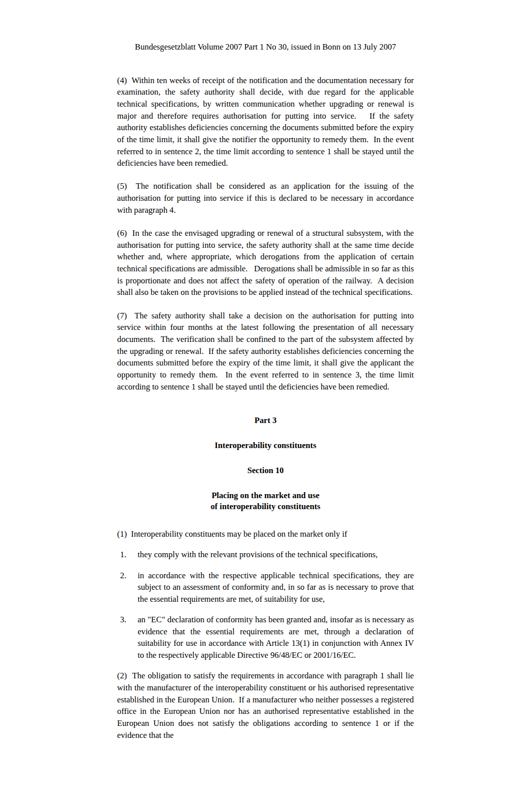Bundesgesetzblatt Volume 2007 Part 1 No 30, issued in Bonn on 13 July 2007
(4) Within ten weeks of receipt of the notification and the documentation necessary for examination, the safety authority shall decide, with due regard for the applicable technical specifications, by written communication whether upgrading or renewal is major and therefore requires authorisation for putting into service. If the safety authority establishes deficiencies concerning the documents submitted before the expiry of the time limit, it shall give the notifier the opportunity to remedy them. In the event referred to in sentence 2, the time limit according to sentence 1 shall be stayed until the deficiencies have been remedied.
(5) The notification shall be considered as an application for the issuing of the authorisation for putting into service if this is declared to be necessary in accordance with paragraph 4.
(6) In the case the envisaged upgrading or renewal of a structural subsystem, with the authorisation for putting into service, the safety authority shall at the same time decide whether and, where appropriate, which derogations from the application of certain technical specifications are admissible. Derogations shall be admissible in so far as this is proportionate and does not affect the safety of operation of the railway. A decision shall also be taken on the provisions to be applied instead of the technical specifications.
(7) The safety authority shall take a decision on the authorisation for putting into service within four months at the latest following the presentation of all necessary documents. The verification shall be confined to the part of the subsystem affected by the upgrading or renewal. If the safety authority establishes deficiencies concerning the documents submitted before the expiry of the time limit, it shall give the applicant the opportunity to remedy them. In the event referred to in sentence 3, the time limit according to sentence 1 shall be stayed until the deficiencies have been remedied.
Part 3
Interoperability constituents
Section 10
Placing on the market and use
of interoperability constituents
(1) Interoperability constituents may be placed on the market only if
they comply with the relevant provisions of the technical specifications,
in accordance with the respective applicable technical specifications, they are subject to an assessment of conformity and, in so far as is necessary to prove that the essential requirements are met, of suitability for use,
an "EC" declaration of conformity has been granted and, insofar as is necessary as evidence that the essential requirements are met, through a declaration of suitability for use in accordance with Article 13(1) in conjunction with Annex IV to the respectively applicable Directive 96/48/EC or 2001/16/EC.
(2) The obligation to satisfy the requirements in accordance with paragraph 1 shall lie with the manufacturer of the interoperability constituent or his authorised representative established in the European Union. If a manufacturer who neither possesses a registered office in the European Union nor has an authorised representative established in the European Union does not satisfy the obligations according to sentence 1 or if the evidence that the